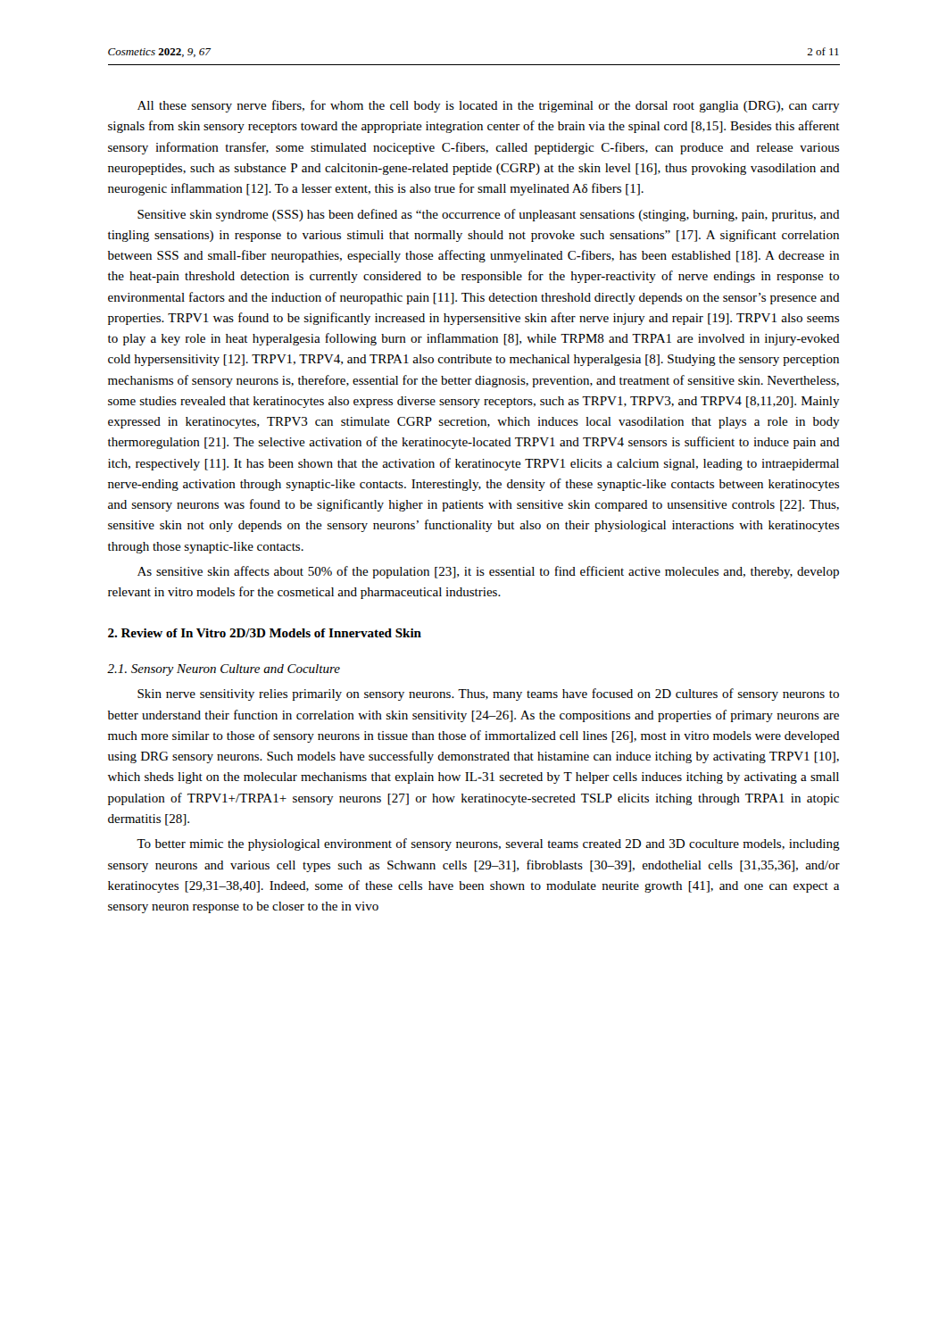Cosmetics 2022, 9, 67
2 of 11
All these sensory nerve fibers, for whom the cell body is located in the trigeminal or the dorsal root ganglia (DRG), can carry signals from skin sensory receptors toward the appropriate integration center of the brain via the spinal cord [8,15]. Besides this afferent sensory information transfer, some stimulated nociceptive C-fibers, called peptidergic C-fibers, can produce and release various neuropeptides, such as substance P and calcitonin-gene-related peptide (CGRP) at the skin level [16], thus provoking vasodilation and neurogenic inflammation [12]. To a lesser extent, this is also true for small myelinated Aδ fibers [1].
Sensitive skin syndrome (SSS) has been defined as “the occurrence of unpleasant sensations (stinging, burning, pain, pruritus, and tingling sensations) in response to various stimuli that normally should not provoke such sensations” [17]. A significant correlation between SSS and small-fiber neuropathies, especially those affecting unmyelinated C-fibers, has been established [18]. A decrease in the heat-pain threshold detection is currently considered to be responsible for the hyper-reactivity of nerve endings in response to environmental factors and the induction of neuropathic pain [11]. This detection threshold directly depends on the sensor’s presence and properties. TRPV1 was found to be significantly increased in hypersensitive skin after nerve injury and repair [19]. TRPV1 also seems to play a key role in heat hyperalgesia following burn or inflammation [8], while TRPM8 and TRPA1 are involved in injury-evoked cold hypersensitivity [12]. TRPV1, TRPV4, and TRPA1 also contribute to mechanical hyperalgesia [8]. Studying the sensory perception mechanisms of sensory neurons is, therefore, essential for the better diagnosis, prevention, and treatment of sensitive skin. Nevertheless, some studies revealed that keratinocytes also express diverse sensory receptors, such as TRPV1, TRPV3, and TRPV4 [8,11,20]. Mainly expressed in keratinocytes, TRPV3 can stimulate CGRP secretion, which induces local vasodilation that plays a role in body thermoregulation [21]. The selective activation of the keratinocyte-located TRPV1 and TRPV4 sensors is sufficient to induce pain and itch, respectively [11]. It has been shown that the activation of keratinocyte TRPV1 elicits a calcium signal, leading to intraepidermal nerve-ending activation through synaptic-like contacts. Interestingly, the density of these synaptic-like contacts between keratinocytes and sensory neurons was found to be significantly higher in patients with sensitive skin compared to unsensitive controls [22]. Thus, sensitive skin not only depends on the sensory neurons’ functionality but also on their physiological interactions with keratinocytes through those synaptic-like contacts.
As sensitive skin affects about 50% of the population [23], it is essential to find efficient active molecules and, thereby, develop relevant in vitro models for the cosmetical and pharmaceutical industries.
2. Review of In Vitro 2D/3D Models of Innervated Skin
2.1. Sensory Neuron Culture and Coculture
Skin nerve sensitivity relies primarily on sensory neurons. Thus, many teams have focused on 2D cultures of sensory neurons to better understand their function in correlation with skin sensitivity [24–26]. As the compositions and properties of primary neurons are much more similar to those of sensory neurons in tissue than those of immortalized cell lines [26], most in vitro models were developed using DRG sensory neurons. Such models have successfully demonstrated that histamine can induce itching by activating TRPV1 [10], which sheds light on the molecular mechanisms that explain how IL-31 secreted by T helper cells induces itching by activating a small population of TRPV1+/TRPA1+ sensory neurons [27] or how keratinocyte-secreted TSLP elicits itching through TRPA1 in atopic dermatitis [28].
To better mimic the physiological environment of sensory neurons, several teams created 2D and 3D coculture models, including sensory neurons and various cell types such as Schwann cells [29–31], fibroblasts [30–39], endothelial cells [31,35,36], and/or keratinocytes [29,31–38,40]. Indeed, some of these cells have been shown to modulate neurite growth [41], and one can expect a sensory neuron response to be closer to the in vivo